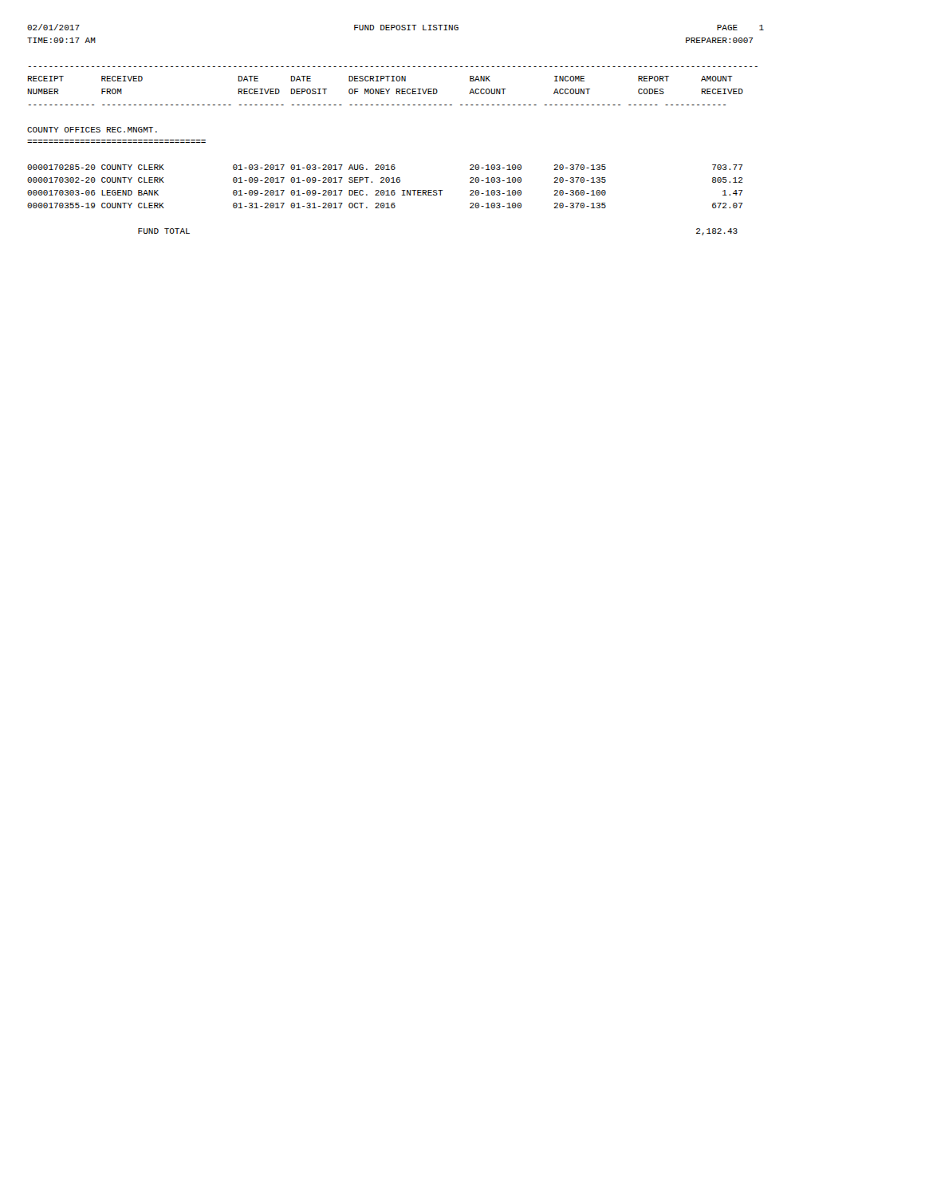02/01/2017                                                    FUND DEPOSIT LISTING                                                 PAGE    1
TIME:09:17 AM                                                                                                                PREPARER:0007

-------------------------------------------------------------------------------------------------------------------------------------------
RECEIPT       RECEIVED                  DATE      DATE       DESCRIPTION            BANK            INCOME          REPORT      AMOUNT
NUMBER        FROM                      RECEIVED  DEPOSIT    OF MONEY RECEIVED      ACCOUNT         ACCOUNT         CODES       RECEIVED
------------- ------------------------- --------- ---------- -------------------- --------------- --------------- ------ ------------

COUNTY OFFICES REC.MNGMT.
==================================

0000170285-20 COUNTY CLERK             01-03-2017 01-03-2017 AUG. 2016              20-103-100      20-370-135                    703.77
0000170302-20 COUNTY CLERK             01-09-2017 01-09-2017 SEPT. 2016             20-103-100      20-370-135                    805.12
0000170303-06 LEGEND BANK              01-09-2017 01-09-2017 DEC. 2016 INTEREST     20-103-100      20-360-100                      1.47
0000170355-19 COUNTY CLERK             01-31-2017 01-31-2017 OCT. 2016              20-103-100      20-370-135                    672.07

                     FUND TOTAL                                                                                                2,182.43